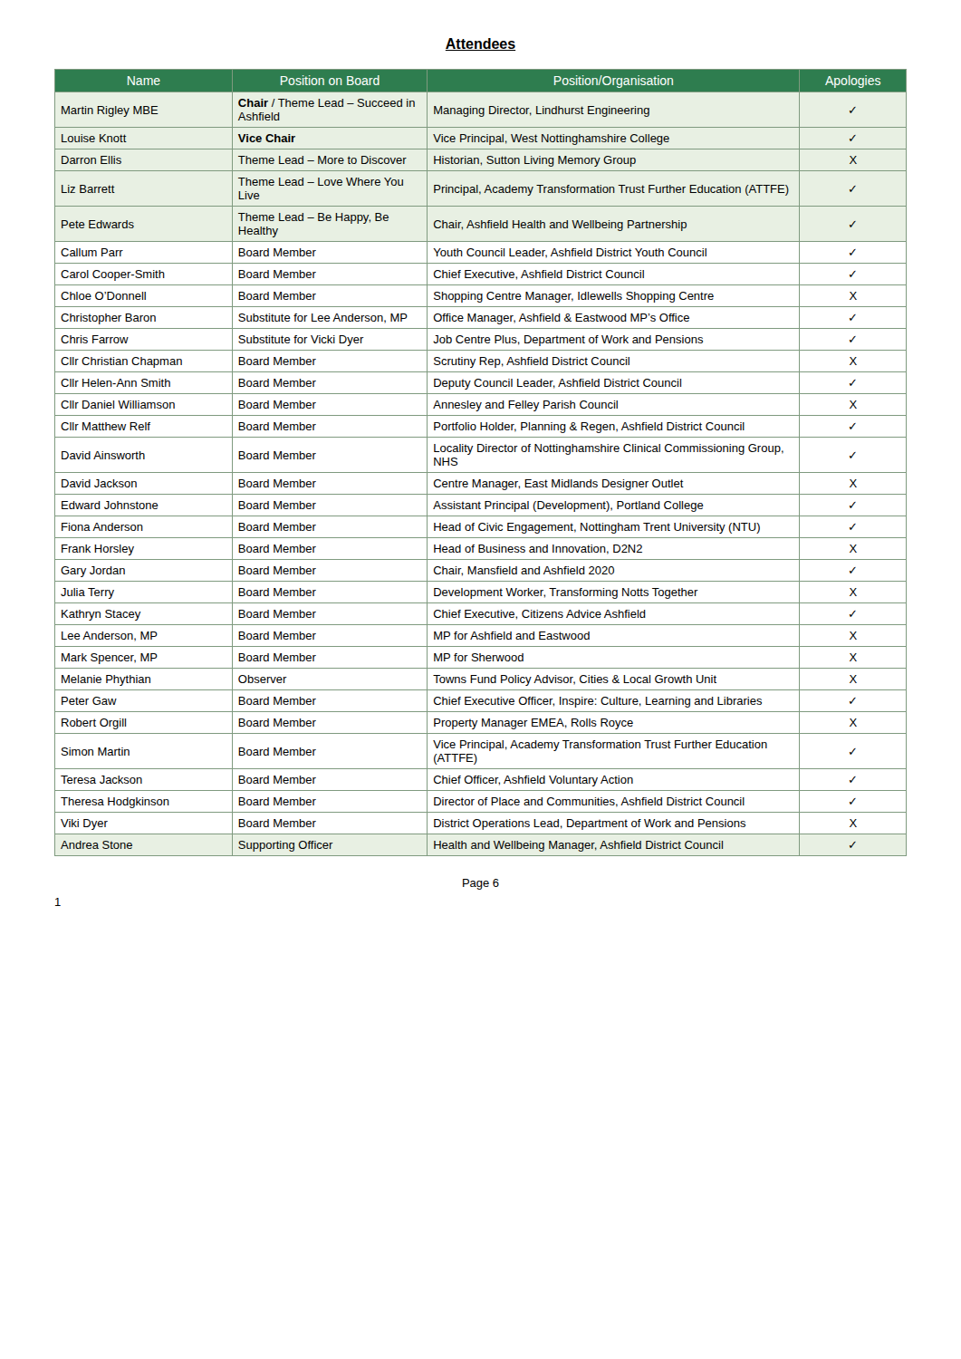Attendees
| Name | Position on Board | Position/Organisation | Apologies |
| --- | --- | --- | --- |
| Martin Rigley MBE | Chair / Theme Lead – Succeed in Ashfield | Managing Director, Lindhurst Engineering | ✓ |
| Louise Knott | Vice Chair | Vice Principal, West Nottinghamshire College | ✓ |
| Darron Ellis | Theme Lead – More to Discover | Historian, Sutton Living Memory Group | X |
| Liz Barrett | Theme Lead – Love Where You Live | Principal, Academy Transformation Trust Further Education (ATTFE) | ✓ |
| Pete Edwards | Theme Lead – Be Happy, Be Healthy | Chair, Ashfield Health and Wellbeing Partnership | ✓ |
| Callum Parr | Board Member | Youth Council Leader, Ashfield District Youth Council | ✓ |
| Carol Cooper-Smith | Board Member | Chief Executive, Ashfield District Council | ✓ |
| Chloe O’Donnell | Board Member | Shopping Centre Manager, Idlewells Shopping Centre | X |
| Christopher Baron | Substitute for Lee Anderson, MP | Office Manager, Ashfield & Eastwood MP’s Office | ✓ |
| Chris Farrow | Substitute for Vicki Dyer | Job Centre Plus, Department of Work and Pensions | ✓ |
| Cllr Christian Chapman | Board Member | Scrutiny Rep, Ashfield District Council | X |
| Cllr Helen-Ann Smith | Board Member | Deputy Council Leader, Ashfield District Council | ✓ |
| Cllr Daniel Williamson | Board Member | Annesley and Felley Parish Council | X |
| Cllr Matthew Relf | Board Member | Portfolio Holder, Planning & Regen, Ashfield District Council | ✓ |
| David Ainsworth | Board Member | Locality Director of Nottinghamshire Clinical Commissioning Group, NHS | ✓ |
| David Jackson | Board Member | Centre Manager, East Midlands Designer Outlet | X |
| Edward Johnstone | Board Member | Assistant Principal (Development), Portland College | ✓ |
| Fiona Anderson | Board Member | Head of Civic Engagement, Nottingham Trent University (NTU) | ✓ |
| Frank Horsley | Board Member | Head of Business and Innovation, D2N2 | X |
| Gary Jordan | Board Member | Chair, Mansfield and Ashfield 2020 | ✓ |
| Julia Terry | Board Member | Development Worker, Transforming Notts Together | X |
| Kathryn Stacey | Board Member | Chief Executive, Citizens Advice Ashfield | ✓ |
| Lee Anderson, MP | Board Member | MP for Ashfield and Eastwood | X |
| Mark Spencer, MP | Board Member | MP for Sherwood | X |
| Melanie Phythian | Observer | Towns Fund Policy Advisor, Cities & Local Growth Unit | X |
| Peter Gaw | Board Member | Chief Executive Officer, Inspire: Culture, Learning and Libraries | ✓ |
| Robert Orgill | Board Member | Property Manager EMEA, Rolls Royce | X |
| Simon Martin | Board Member | Vice Principal, Academy Transformation Trust Further Education (ATTFE) | ✓ |
| Teresa Jackson | Board Member | Chief Officer, Ashfield Voluntary Action | ✓ |
| Theresa Hodgkinson | Board Member | Director of Place and Communities, Ashfield District Council | ✓ |
| Viki Dyer | Board Member | District Operations Lead, Department of Work and Pensions | X |
| Andrea Stone | Supporting Officer | Health and Wellbeing Manager, Ashfield District Council | ✓ |
Page 6
1